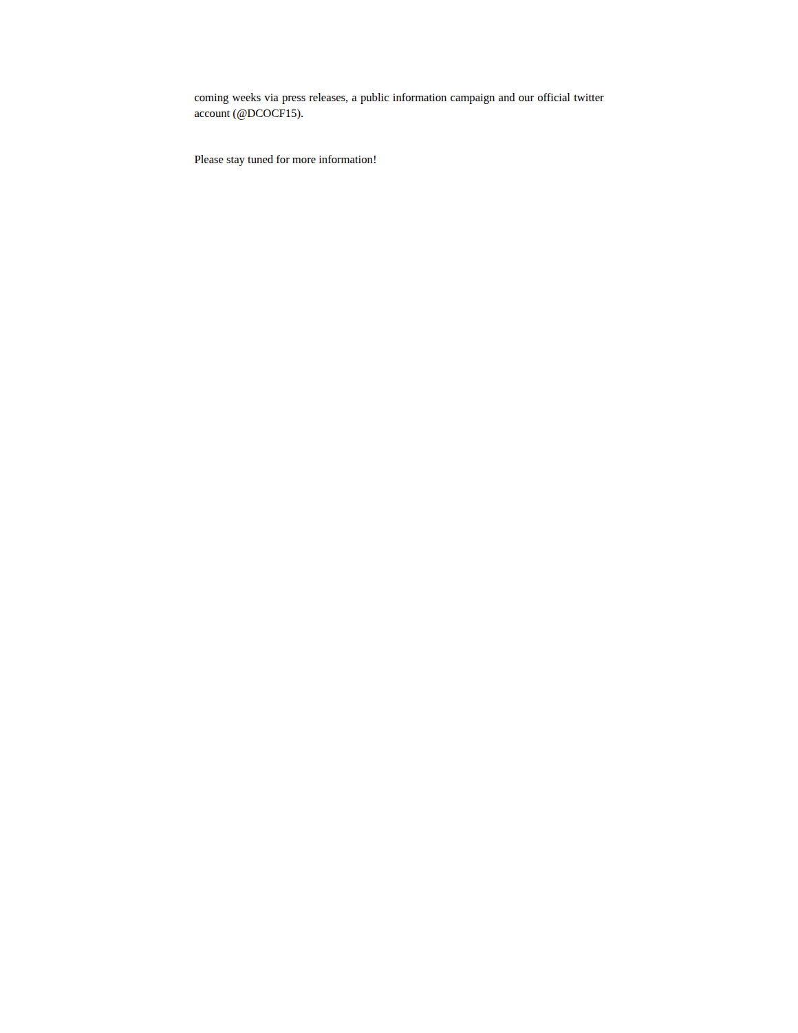coming weeks via press releases, a public information campaign and our official twitter account (@DCOCF15).
Please stay tuned for more information!